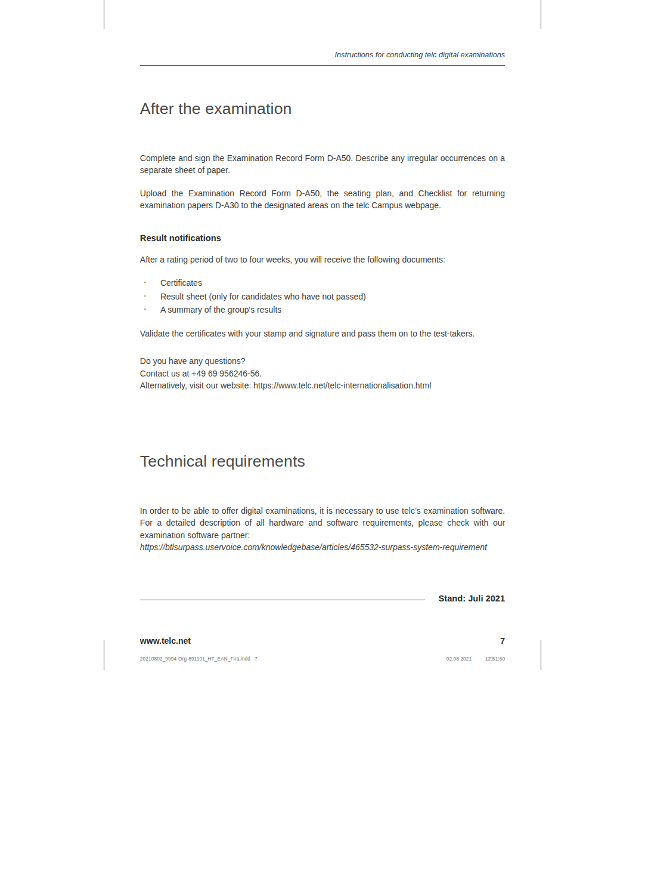Instructions for conducting telc digital examinations
After the examination
Complete and sign the Examination Record Form D-A50. Describe any irregular occurrences on a separate sheet of paper.
Upload the Examination Record Form D-A50, the seating plan, and Checklist for returning examination papers D-A30 to the designated areas on the telc Campus webpage.
Result notifications
After a rating period of two to four weeks, you will receive the following documents:
Certificates
Result sheet (only for candidates who have not passed)
A summary of the group's results
Validate the certificates with your stamp and signature and pass them on to the test-takers.
Do you have any questions?
Contact us at +49 69 956246-56.
Alternatively, visit our website: https://www.telc.net/telc-internationalisation.html
Technical requirements
In order to be able to offer digital examinations, it is necessary to use telc’s examination software. For a detailed description of all hardware and software requirements, please check with our examination software partner:
https://btlsurpass.uservoice.com/knowledgebase/articles/465532-surpass-system-requirement
Stand: Juli 2021
www.telc.net
7
20210802_9994-Org-891101_HF_EAN_Fira.indd 7
02.08.202112:51:50